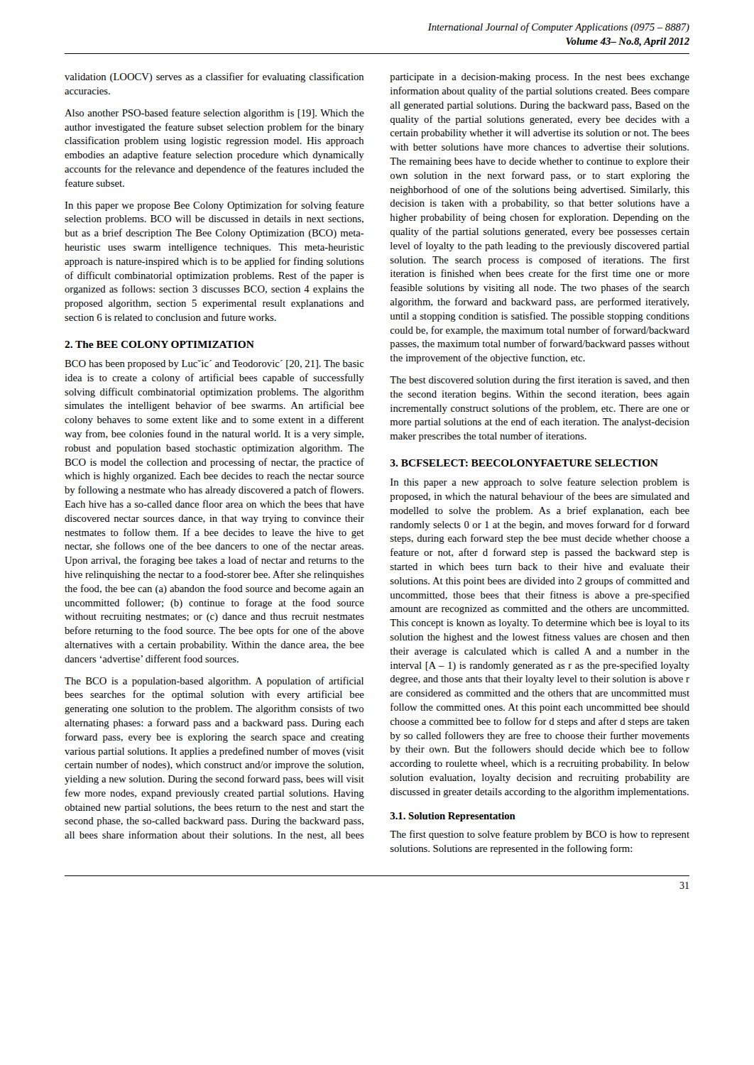International Journal of Computer Applications (0975 – 8887) Volume 43– No.8, April 2012
validation (LOOCV) serves as a classifier for evaluating classification accuracies.
Also another PSO-based feature selection algorithm is [19]. Which the author investigated the feature subset selection problem for the binary classification problem using logistic regression model. His approach embodies an adaptive feature selection procedure which dynamically accounts for the relevance and dependence of the features included the feature subset.
In this paper we propose Bee Colony Optimization for solving feature selection problems. BCO will be discussed in details in next sections, but as a brief description The Bee Colony Optimization (BCO) meta-heuristic uses swarm intelligence techniques. This meta-heuristic approach is nature-inspired which is to be applied for finding solutions of difficult combinatorial optimization problems. Rest of the paper is organized as follows: section 3 discusses BCO, section 4 explains the proposed algorithm, section 5 experimental result explanations and section 6 is related to conclusion and future works.
2. The BEE COLONY OPTIMIZATION
BCO has been proposed by Lucˇic´ and Teodorovic´ [20, 21]. The basic idea is to create a colony of artificial bees capable of successfully solving difficult combinatorial optimization problems. The algorithm simulates the intelligent behavior of bee swarms. An artificial bee colony behaves to some extent like and to some extent in a different way from, bee colonies found in the natural world. It is a very simple, robust and population based stochastic optimization algorithm. The BCO is model the collection and processing of nectar, the practice of which is highly organized. Each bee decides to reach the nectar source by following a nestmate who has already discovered a patch of flowers. Each hive has a so-called dance floor area on which the bees that have discovered nectar sources dance, in that way trying to convince their nestmates to follow them. If a bee decides to leave the hive to get nectar, she follows one of the bee dancers to one of the nectar areas. Upon arrival, the foraging bee takes a load of nectar and returns to the hive relinquishing the nectar to a food-storer bee. After she relinquishes the food, the bee can (a) abandon the food source and become again an uncommitted follower; (b) continue to forage at the food source without recruiting nestmates; or (c) dance and thus recruit nestmates before returning to the food source. The bee opts for one of the above alternatives with a certain probability. Within the dance area, the bee dancers ‘advertise’ different food sources.
The BCO is a population-based algorithm. A population of artificial bees searches for the optimal solution with every artificial bee generating one solution to the problem. The algorithm consists of two alternating phases: a forward pass and a backward pass. During each forward pass, every bee is exploring the search space and creating various partial solutions. It applies a predefined number of moves (visit certain number of nodes), which construct and/or improve the solution, yielding a new solution. During the second forward pass, bees will visit few more nodes, expand previously created partial solutions. Having obtained new partial solutions, the bees return to the nest and start the second phase, the so-called backward pass. During the backward pass, all bees share information about their solutions. In the nest, all bees participate in a decision-making process. In the nest bees exchange information about quality of the partial solutions created. Bees compare all generated partial solutions. During the backward pass, Based on the quality of the partial solutions generated, every bee decides with a certain probability whether it will advertise its solution or not. The bees with better solutions have more chances to advertise their solutions. The remaining bees have to decide whether to continue to explore their own solution in the next forward pass, or to start exploring the neighborhood of one of the solutions being advertised. Similarly, this decision is taken with a probability, so that better solutions have a higher probability of being chosen for exploration. Depending on the quality of the partial solutions generated, every bee possesses certain level of loyalty to the path leading to the previously discovered partial solution. The search process is composed of iterations. The first iteration is finished when bees create for the first time one or more feasible solutions by visiting all node. The two phases of the search algorithm, the forward and backward pass, are performed iteratively, until a stopping condition is satisfied. The possible stopping conditions could be, for example, the maximum total number of forward/backward passes, the maximum total number of forward/backward passes without the improvement of the objective function, etc.
The best discovered solution during the first iteration is saved, and then the second iteration begins. Within the second iteration, bees again incrementally construct solutions of the problem, etc. There are one or more partial solutions at the end of each iteration. The analyst-decision maker prescribes the total number of iterations.
3. BCFSELECT: BEECOLONYFAETURE SELECTION
In this paper a new approach to solve feature selection problem is proposed, in which the natural behaviour of the bees are simulated and modelled to solve the problem. As a brief explanation, each bee randomly selects 0 or 1 at the begin, and moves forward for d forward steps, during each forward step the bee must decide whether choose a feature or not, after d forward step is passed the backward step is started in which bees turn back to their hive and evaluate their solutions. At this point bees are divided into 2 groups of committed and uncommitted, those bees that their fitness is above a pre-specified amount are recognized as committed and the others are uncommitted. This concept is known as loyalty. To determine which bee is loyal to its solution the highest and the lowest fitness values are chosen and then their average is calculated which is called A and a number in the interval [A – 1) is randomly generated as r as the pre-specified loyalty degree, and those ants that their loyalty level to their solution is above r are considered as committed and the others that are uncommitted must follow the committed ones. At this point each uncommitted bee should choose a committed bee to follow for d steps and after d steps are taken by so called followers they are free to choose their further movements by their own. But the followers should decide which bee to follow according to roulette wheel, which is a recruiting probability. In below solution evaluation, loyalty decision and recruiting probability are discussed in greater details according to the algorithm implementations.
3.1. Solution Representation
The first question to solve feature problem by BCO is how to represent solutions. Solutions are represented in the following form:
31